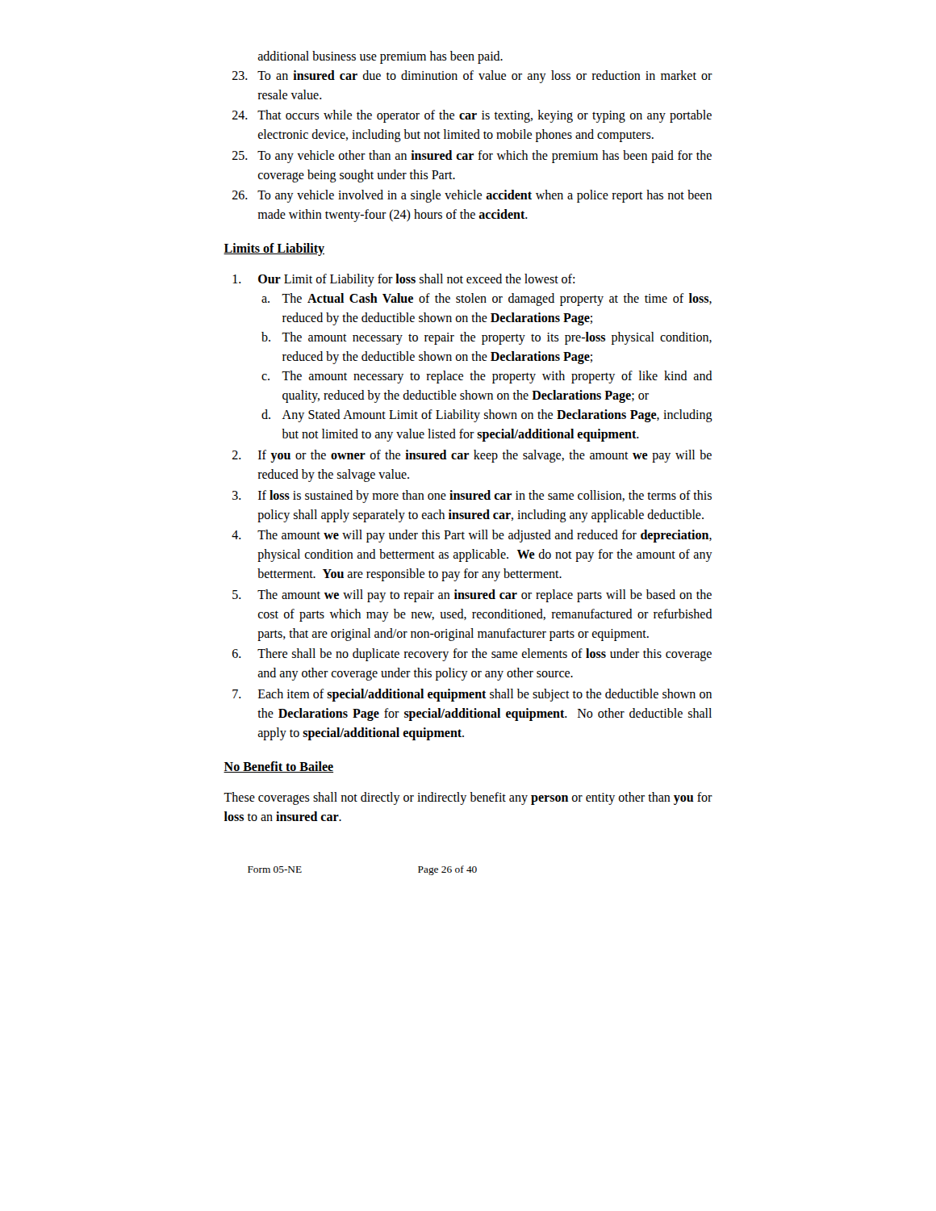additional business use premium has been paid.
23. To an insured car due to diminution of value or any loss or reduction in market or resale value.
24. That occurs while the operator of the car is texting, keying or typing on any portable electronic device, including but not limited to mobile phones and computers.
25. To any vehicle other than an insured car for which the premium has been paid for the coverage being sought under this Part.
26. To any vehicle involved in a single vehicle accident when a police report has not been made within twenty-four (24) hours of the accident.
Limits of Liability
1. Our Limit of Liability for loss shall not exceed the lowest of:
a. The Actual Cash Value of the stolen or damaged property at the time of loss, reduced by the deductible shown on the Declarations Page;
b. The amount necessary to repair the property to its pre-loss physical condition, reduced by the deductible shown on the Declarations Page;
c. The amount necessary to replace the property with property of like kind and quality, reduced by the deductible shown on the Declarations Page; or
d. Any Stated Amount Limit of Liability shown on the Declarations Page, including but not limited to any value listed for special/additional equipment.
2. If you or the owner of the insured car keep the salvage, the amount we pay will be reduced by the salvage value.
3. If loss is sustained by more than one insured car in the same collision, the terms of this policy shall apply separately to each insured car, including any applicable deductible.
4. The amount we will pay under this Part will be adjusted and reduced for depreciation, physical condition and betterment as applicable. We do not pay for the amount of any betterment. You are responsible to pay for any betterment.
5. The amount we will pay to repair an insured car or replace parts will be based on the cost of parts which may be new, used, reconditioned, remanufactured or refurbished parts, that are original and/or non-original manufacturer parts or equipment.
6. There shall be no duplicate recovery for the same elements of loss under this coverage and any other coverage under this policy or any other source.
7. Each item of special/additional equipment shall be subject to the deductible shown on the Declarations Page for special/additional equipment. No other deductible shall apply to special/additional equipment.
No Benefit to Bailee
These coverages shall not directly or indirectly benefit any person or entity other than you for loss to an insured car.
Form 05-NE
Page 26 of 40